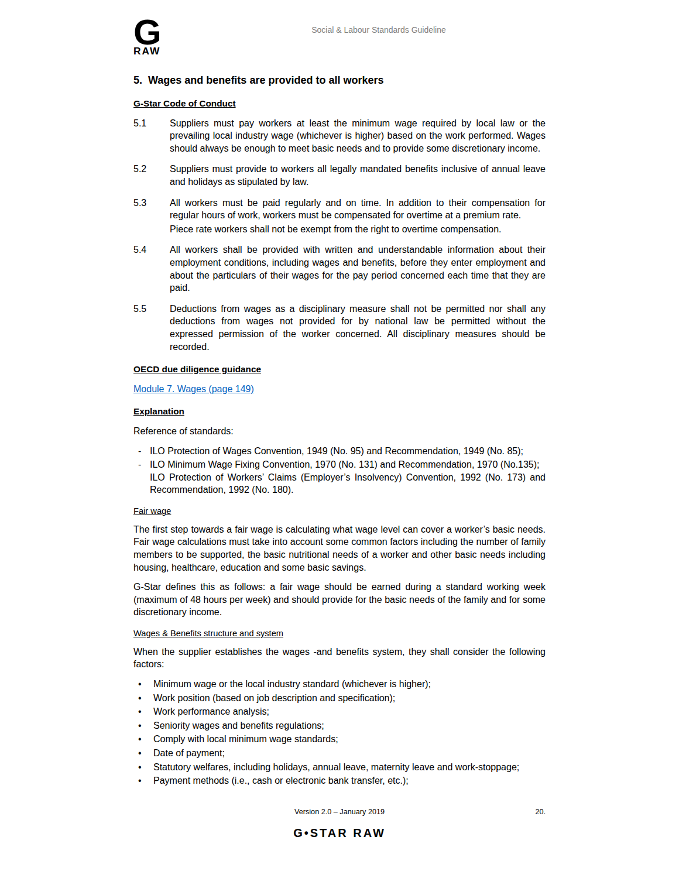G RAW
Social & Labour Standards Guideline
5. Wages and benefits are provided to all workers
G-Star Code of Conduct
5.1
Suppliers must pay workers at least the minimum wage required by local law or the prevailing local industry wage (whichever is higher) based on the work performed. Wages should always be enough to meet basic needs and to provide some discretionary income.
5.2
Suppliers must provide to workers all legally mandated benefits inclusive of annual leave and holidays as stipulated by law.
5.3
All workers must be paid regularly and on time. In addition to their compensation for regular hours of work, workers must be compensated for overtime at a premium rate.
Piece rate workers shall not be exempt from the right to overtime compensation.
5.4
All workers shall be provided with written and understandable information about their employment conditions, including wages and benefits, before they enter employment and about the particulars of their wages for the pay period concerned each time that they are paid.
5.5
Deductions from wages as a disciplinary measure shall not be permitted nor shall any deductions from wages not provided for by national law be permitted without the expressed permission of the worker concerned. All disciplinary measures should be recorded.
OECD due diligence guidance
Module 7. Wages (page 149)
Explanation
Reference of standards:
ILO Protection of Wages Convention, 1949 (No. 95) and Recommendation, 1949 (No. 85);
ILO Minimum Wage Fixing Convention, 1970 (No. 131) and Recommendation, 1970 (No.135);
ILO Protection of Workers’ Claims (Employer’s Insolvency) Convention, 1992 (No. 173) and Recommendation, 1992 (No. 180).
Fair wage
The first step towards a fair wage is calculating what wage level can cover a worker’s basic needs. Fair wage calculations must take into account some common factors including the number of family members to be supported, the basic nutritional needs of a worker and other basic needs including housing, healthcare, education and some basic savings.
G-Star defines this as follows: a fair wage should be earned during a standard working week (maximum of 48 hours per week) and should provide for the basic needs of the family and for some discretionary income.
Wages & Benefits structure and system
When the supplier establishes the wages -and benefits system, they shall consider the following factors:
Minimum wage or the local industry standard (whichever is higher);
Work position (based on job description and specification);
Work performance analysis;
Seniority wages and benefits regulations;
Comply with local minimum wage standards;
Date of payment;
Statutory welfares, including holidays, annual leave, maternity leave and work-stoppage;
Payment methods (i.e., cash or electronic bank transfer, etc.);
Version 2.0 – January 2019 20.
G•STAR RAW